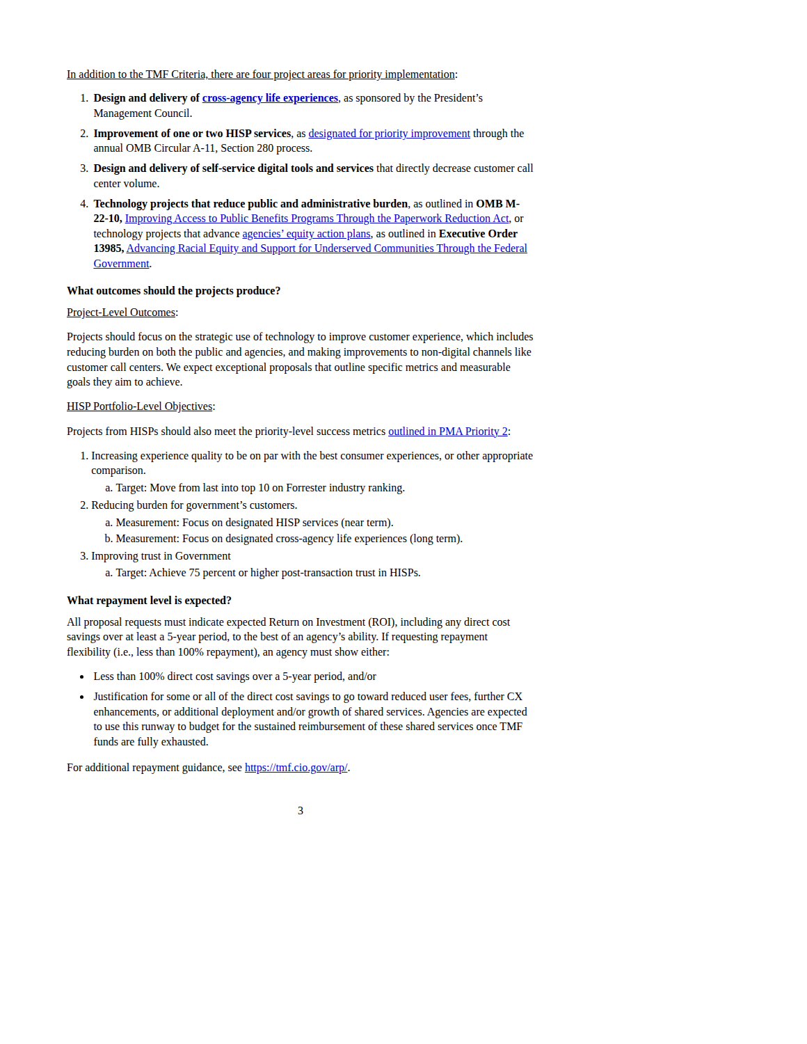In addition to the TMF Criteria, there are four project areas for priority implementation:
Design and delivery of cross-agency life experiences, as sponsored by the President’s Management Council.
Improvement of one or two HISP services, as designated for priority improvement through the annual OMB Circular A-11, Section 280 process.
Design and delivery of self-service digital tools and services that directly decrease customer call center volume.
Technology projects that reduce public and administrative burden, as outlined in OMB M-22-10, Improving Access to Public Benefits Programs Through the Paperwork Reduction Act, or technology projects that advance agencies’ equity action plans, as outlined in Executive Order 13985, Advancing Racial Equity and Support for Underserved Communities Through the Federal Government.
What outcomes should the projects produce?
Project-Level Outcomes:
Projects should focus on the strategic use of technology to improve customer experience, which includes reducing burden on both the public and agencies, and making improvements to non-digital channels like customer call centers. We expect exceptional proposals that outline specific metrics and measurable goals they aim to achieve.
HISP Portfolio-Level Objectives:
Projects from HISPs should also meet the priority-level success metrics outlined in PMA Priority 2:
Increasing experience quality to be on par with the best consumer experiences, or other appropriate comparison.
Target: Move from last into top 10 on Forrester industry ranking.
Reducing burden for government’s customers.
Measurement: Focus on designated HISP services (near term).
Measurement: Focus on designated cross-agency life experiences (long term).
Improving trust in Government
Target: Achieve 75 percent or higher post-transaction trust in HISPs.
What repayment level is expected?
All proposal requests must indicate expected Return on Investment (ROI), including any direct cost savings over at least a 5-year period, to the best of an agency’s ability. If requesting repayment flexibility (i.e., less than 100% repayment), an agency must show either:
Less than 100% direct cost savings over a 5-year period, and/or
Justification for some or all of the direct cost savings to go toward reduced user fees, further CX enhancements, or additional deployment and/or growth of shared services. Agencies are expected to use this runway to budget for the sustained reimbursement of these shared services once TMF funds are fully exhausted.
For additional repayment guidance, see https://tmf.cio.gov/arp/.
3